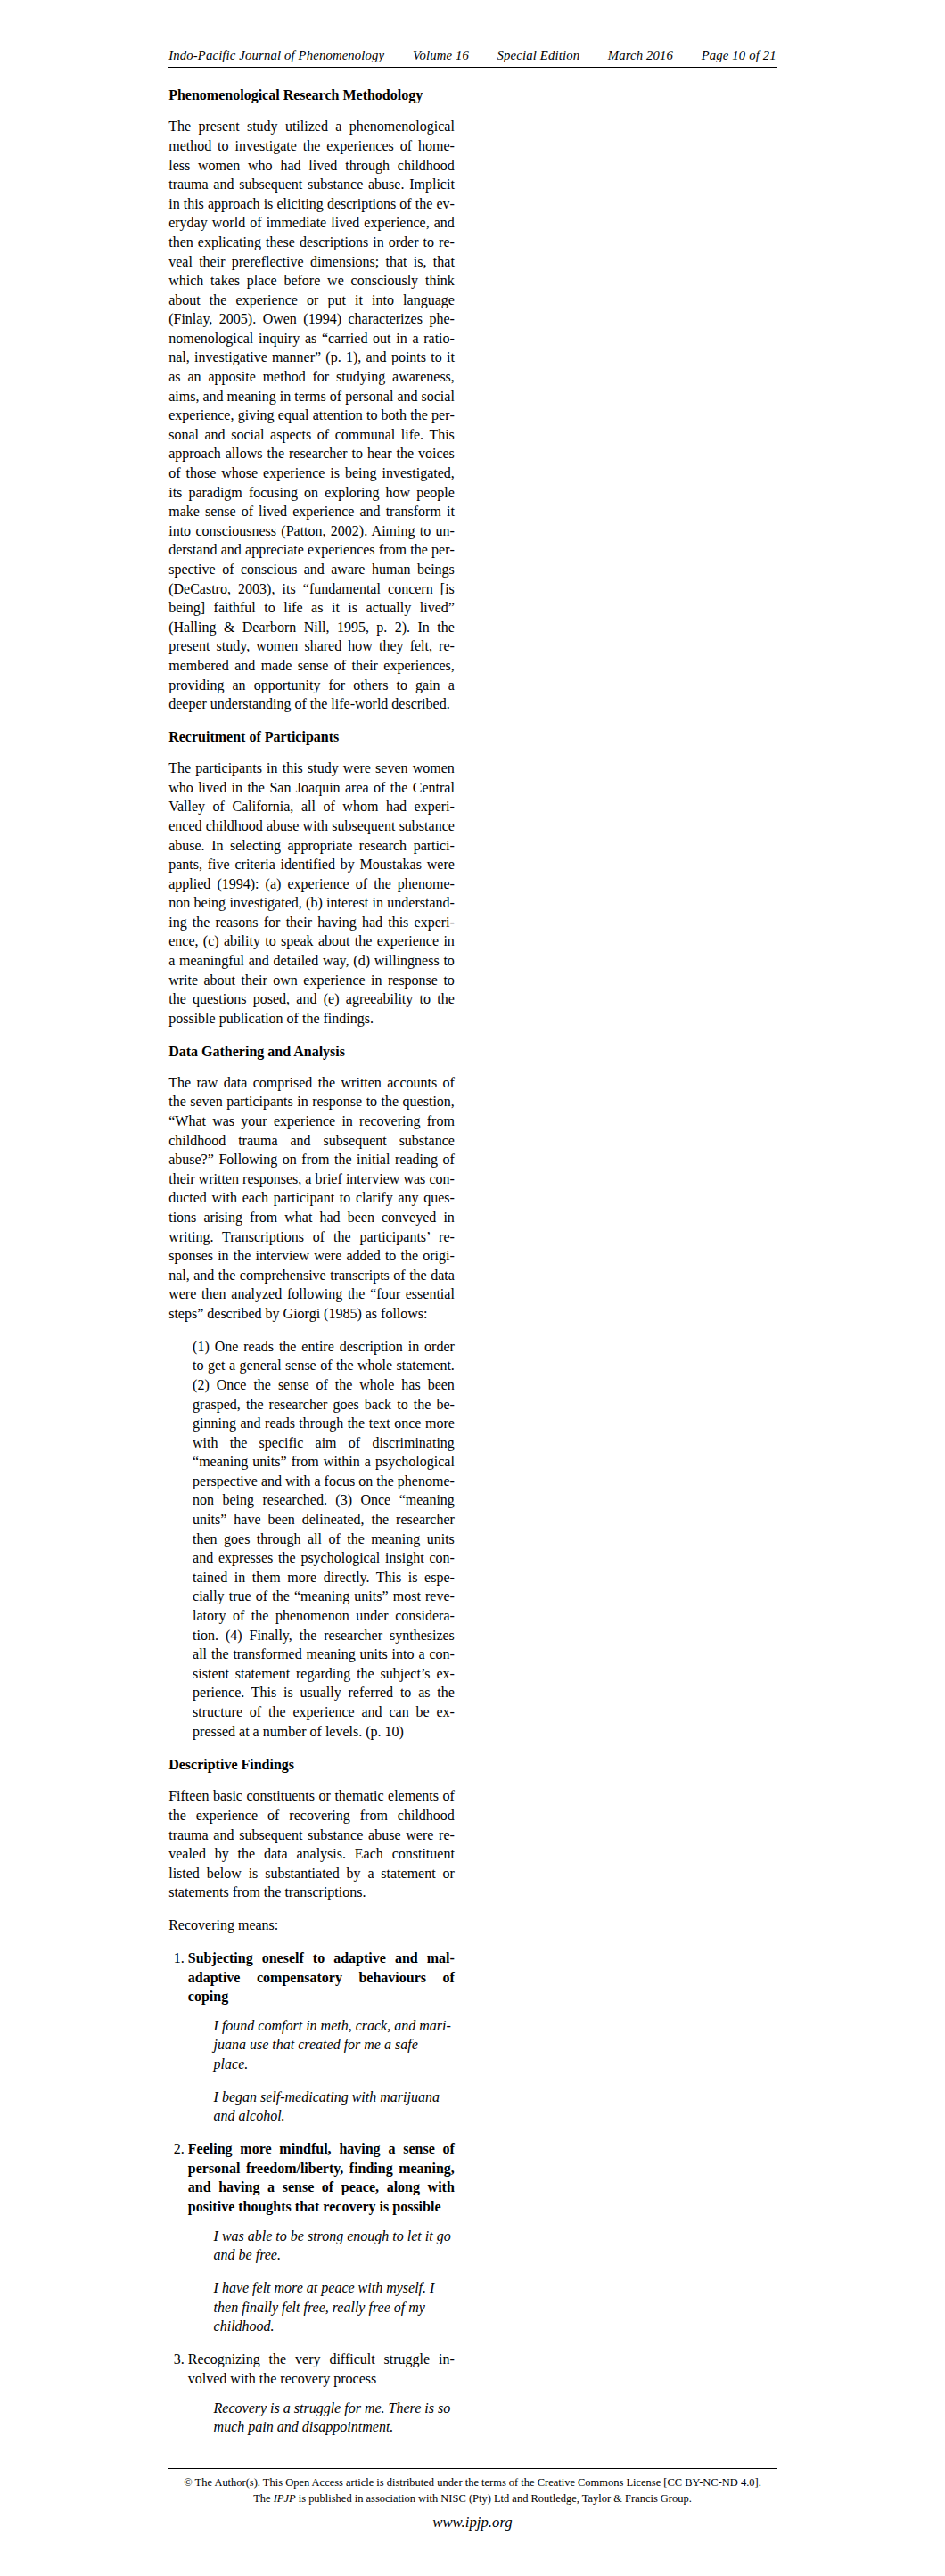Indo-Pacific Journal of Phenomenology Volume 16 Special Edition March 2016 Page 10 of 21
Phenomenological Research Methodology
The present study utilized a phenomenological method to investigate the experiences of homeless women who had lived through childhood trauma and subsequent substance abuse. Implicit in this approach is eliciting descriptions of the everyday world of immediate lived experience, and then explicating these descriptions in order to reveal their prereflective dimensions; that is, that which takes place before we consciously think about the experience or put it into language (Finlay, 2005). Owen (1994) characterizes phenomenological inquiry as “carried out in a rational, investigative manner” (p. 1), and points to it as an apposite method for studying awareness, aims, and meaning in terms of personal and social experience, giving equal attention to both the personal and social aspects of communal life. This approach allows the researcher to hear the voices of those whose experience is being investigated, its paradigm focusing on exploring how people make sense of lived experience and transform it into consciousness (Patton, 2002). Aiming to understand and appreciate experiences from the perspective of conscious and aware human beings (DeCastro, 2003), its “fundamental concern [is being] faithful to life as it is actually lived” (Halling & Dearborn Nill, 1995, p. 2). In the present study, women shared how they felt, remembered and made sense of their experiences, providing an opportunity for others to gain a deeper understanding of the life-world described.
Recruitment of Participants
The participants in this study were seven women who lived in the San Joaquin area of the Central Valley of California, all of whom had experienced childhood abuse with subsequent substance abuse. In selecting appropriate research participants, five criteria identified by Moustakas were applied (1994): (a) experience of the phenomenon being investigated, (b) interest in understanding the reasons for their having had this experience, (c) ability to speak about the experience in a meaningful and detailed way, (d) willingness to write about their own experience in response to the questions posed, and (e) agreeability to the possible publication of the findings.
Data Gathering and Analysis
The raw data comprised the written accounts of the seven participants in response to the question, “What was your experience in recovering from childhood trauma and subsequent substance abuse?” Following on from the initial reading of their written responses, a brief interview was conducted with each participant to clarify any questions arising from what had been conveyed in writing. Transcriptions of the participants’ responses in the interview were added to the original, and the comprehensive transcripts of the data were then analyzed following the “four essential steps” described by Giorgi (1985) as follows:
(1) One reads the entire description in order to get a general sense of the whole statement. (2) Once the sense of the whole has been grasped, the researcher goes back to the beginning and reads through the text once more with the specific aim of discriminating “meaning units” from within a psychological perspective and with a focus on the phenomenon being researched. (3) Once “meaning units” have been delineated, the researcher then goes through all of the meaning units and expresses the psychological insight contained in them more directly. This is especially true of the “meaning units” most revelatory of the phenomenon under consideration. (4) Finally, the researcher synthesizes all the transformed meaning units into a consistent statement regarding the subject’s experience. This is usually referred to as the structure of the experience and can be expressed at a number of levels. (p. 10)
Descriptive Findings
Fifteen basic constituents or thematic elements of the experience of recovering from childhood trauma and subsequent substance abuse were revealed by the data analysis. Each constituent listed below is substantiated by a statement or statements from the transcriptions.
Recovering means:
Subjecting oneself to adaptive and maladaptive compensatory behaviours of coping
I found comfort in meth, crack, and marijuana use that created for me a safe place.
I began self-medicating with marijuana and alcohol.
Feeling more mindful, having a sense of personal freedom/liberty, finding meaning, and having a sense of peace, along with positive thoughts that recovery is possible
I was able to be strong enough to let it go and be free.
I have felt more at peace with myself. I then finally felt free, really free of my childhood.
Recognizing the very difficult struggle involved with the recovery process
Recovery is a struggle for me. There is so much pain and disappointment.
© The Author(s). This Open Access article is distributed under the terms of the Creative Commons License [CC BY-NC-ND 4.0].
The IPJP is published in association with NISC (Pty) Ltd and Routledge, Taylor & Francis Group.
www.ipjp.org